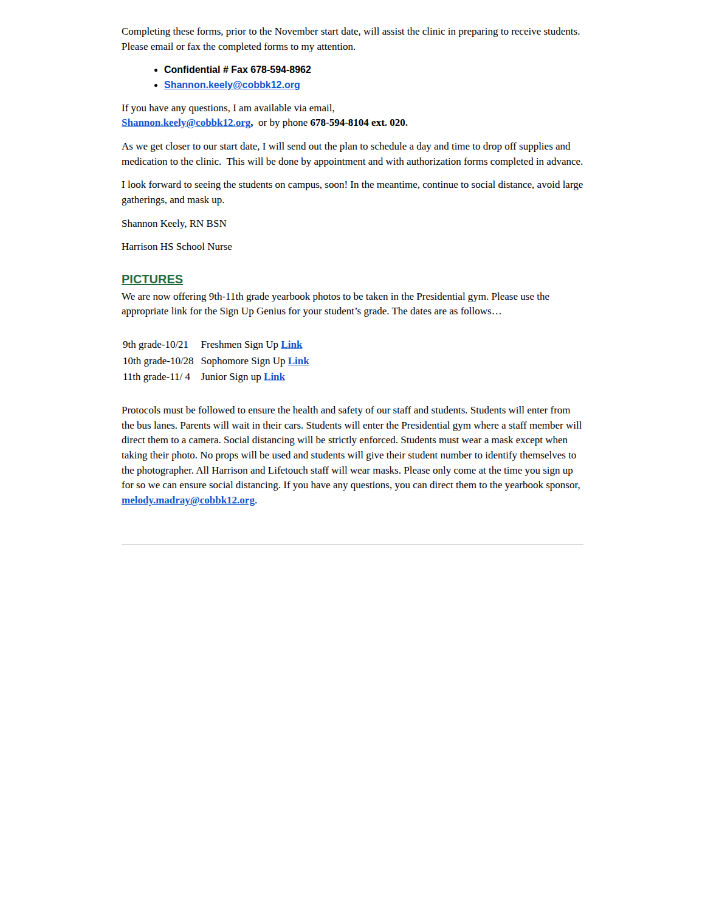Completing these forms, prior to the November start date, will assist the clinic in preparing to receive students. Please email or fax the completed forms to my attention.
Confidential # Fax 678-594-8962
Shannon.keely@cobbk12.org
If you have any questions, I am available via email,
Shannon.keely@cobbk12.org, or by phone 678-594-8104 ext. 020.
As we get closer to our start date, I will send out the plan to schedule a day and time to drop off supplies and medication to the clinic. This will be done by appointment and with authorization forms completed in advance.
I look forward to seeing the students on campus, soon! In the meantime, continue to social distance, avoid large gatherings, and mask up.
Shannon Keely, RN BSN
Harrison HS School Nurse
PICTURES
We are now offering 9th-11th grade yearbook photos to be taken in the Presidential gym. Please use the appropriate link for the Sign Up Genius for your student’s grade. The dates are as follows…
| 9th grade-10/21 | Freshmen Sign Up Link |
| 10th grade-10/28 | Sophomore Sign Up Link |
| 11th grade-11/ 4 | Junior Sign up Link |
Protocols must be followed to ensure the health and safety of our staff and students. Students will enter from the bus lanes. Parents will wait in their cars. Students will enter the Presidential gym where a staff member will direct them to a camera. Social distancing will be strictly enforced. Students must wear a mask except when taking their photo. No props will be used and students will give their student number to identify themselves to the photographer. All Harrison and Lifetouch staff will wear masks. Please only come at the time you sign up for so we can ensure social distancing. If you have any questions, you can direct them to the yearbook sponsor, melody.madray@cobbk12.org.